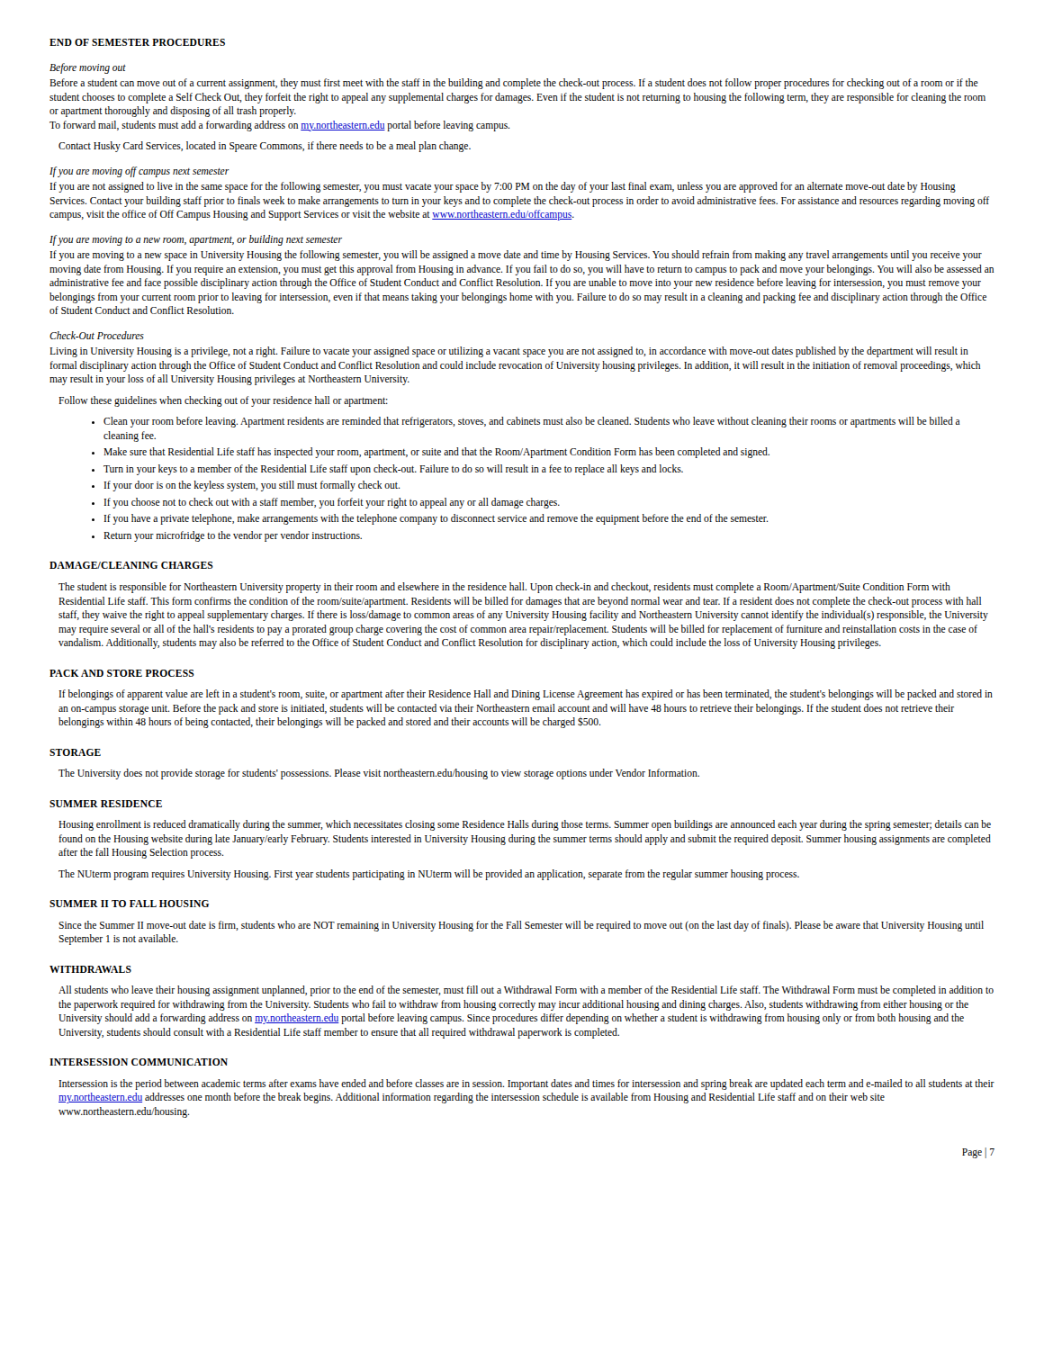END OF SEMESTER PROCEDURES
Before moving out
Before a student can move out of a current assignment, they must first meet with the staff in the building and complete the check-out process. If a student does not follow proper procedures for checking out of a room or if the student chooses to complete a Self Check Out, they forfeit the right to appeal any supplemental charges for damages. Even if the student is not returning to housing the following term, they are responsible for cleaning the room or apartment thoroughly and disposing of all trash properly.
To forward mail, students must add a forwarding address on my.northeastern.edu portal before leaving campus.
Contact Husky Card Services, located in Speare Commons, if there needs to be a meal plan change.
If you are moving off campus next semester
If you are not assigned to live in the same space for the following semester, you must vacate your space by 7:00 PM on the day of your last final exam, unless you are approved for an alternate move-out date by Housing Services. Contact your building staff prior to finals week to make arrangements to turn in your keys and to complete the check-out process in order to avoid administrative fees. For assistance and resources regarding moving off campus, visit the office of Off Campus Housing and Support Services or visit the website at www.northeastern.edu/offcampus.
If you are moving to a new room, apartment, or building next semester
If you are moving to a new space in University Housing the following semester, you will be assigned a move date and time by Housing Services. You should refrain from making any travel arrangements until you receive your moving date from Housing. If you require an extension, you must get this approval from Housing in advance. If you fail to do so, you will have to return to campus to pack and move your belongings. You will also be assessed an administrative fee and face possible disciplinary action through the Office of Student Conduct and Conflict Resolution. If you are unable to move into your new residence before leaving for intersession, you must remove your belongings from your current room prior to leaving for intersession, even if that means taking your belongings home with you. Failure to do so may result in a cleaning and packing fee and disciplinary action through the Office of Student Conduct and Conflict Resolution.
Check-Out Procedures
Living in University Housing is a privilege, not a right. Failure to vacate your assigned space or utilizing a vacant space you are not assigned to, in accordance with move-out dates published by the department will result in formal disciplinary action through the Office of Student Conduct and Conflict Resolution and could include revocation of University housing privileges. In addition, it will result in the initiation of removal proceedings, which may result in your loss of all University Housing privileges at Northeastern University.
Follow these guidelines when checking out of your residence hall or apartment:
Clean your room before leaving. Apartment residents are reminded that refrigerators, stoves, and cabinets must also be cleaned. Students who leave without cleaning their rooms or apartments will be billed a cleaning fee.
Make sure that Residential Life staff has inspected your room, apartment, or suite and that the Room/Apartment Condition Form has been completed and signed.
Turn in your keys to a member of the Residential Life staff upon check-out. Failure to do so will result in a fee to replace all keys and locks.
If your door is on the keyless system, you still must formally check out.
If you choose not to check out with a staff member, you forfeit your right to appeal any or all damage charges.
If you have a private telephone, make arrangements with the telephone company to disconnect service and remove the equipment before the end of the semester.
Return your microfridge to the vendor per vendor instructions.
DAMAGE/CLEANING CHARGES
The student is responsible for Northeastern University property in their room and elsewhere in the residence hall. Upon check-in and checkout, residents must complete a Room/Apartment/Suite Condition Form with Residential Life staff. This form confirms the condition of the room/suite/apartment. Residents will be billed for damages that are beyond normal wear and tear. If a resident does not complete the check-out process with hall staff, they waive the right to appeal supplementary charges. If there is loss/damage to common areas of any University Housing facility and Northeastern University cannot identify the individual(s) responsible, the University may require several or all of the hall's residents to pay a prorated group charge covering the cost of common area repair/replacement. Students will be billed for replacement of furniture and reinstallation costs in the case of vandalism. Additionally, students may also be referred to the Office of Student Conduct and Conflict Resolution for disciplinary action, which could include the loss of University Housing privileges.
PACK AND STORE PROCESS
If belongings of apparent value are left in a student's room, suite, or apartment after their Residence Hall and Dining License Agreement has expired or has been terminated, the student's belongings will be packed and stored in an on-campus storage unit. Before the pack and store is initiated, students will be contacted via their Northeastern email account and will have 48 hours to retrieve their belongings. If the student does not retrieve their belongings within 48 hours of being contacted, their belongings will be packed and stored and their accounts will be charged $500.
STORAGE
The University does not provide storage for students' possessions. Please visit northeastern.edu/housing to view storage options under Vendor Information.
SUMMER RESIDENCE
Housing enrollment is reduced dramatically during the summer, which necessitates closing some Residence Halls during those terms. Summer open buildings are announced each year during the spring semester; details can be found on the Housing website during late January/early February. Students interested in University Housing during the summer terms should apply and submit the required deposit. Summer housing assignments are completed after the fall Housing Selection process.
The NUterm program requires University Housing. First year students participating in NUterm will be provided an application, separate from the regular summer housing process.
SUMMER II TO FALL HOUSING
Since the Summer II move-out date is firm, students who are NOT remaining in University Housing for the Fall Semester will be required to move out (on the last day of finals). Please be aware that University Housing until September 1 is not available.
WITHDRAWALS
All students who leave their housing assignment unplanned, prior to the end of the semester, must fill out a Withdrawal Form with a member of the Residential Life staff. The Withdrawal Form must be completed in addition to the paperwork required for withdrawing from the University. Students who fail to withdraw from housing correctly may incur additional housing and dining charges. Also, students withdrawing from either housing or the University should add a forwarding address on my.northeastern.edu portal before leaving campus. Since procedures differ depending on whether a student is withdrawing from housing only or from both housing and the University, students should consult with a Residential Life staff member to ensure that all required withdrawal paperwork is completed.
INTERSESSION COMMUNICATION
Intersession is the period between academic terms after exams have ended and before classes are in session. Important dates and times for intersession and spring break are updated each term and e-mailed to all students at their my.northeastern.edu addresses one month before the break begins. Additional information regarding the intersession schedule is available from Housing and Residential Life staff and on their web site www.northeastern.edu/housing.
Page | 7